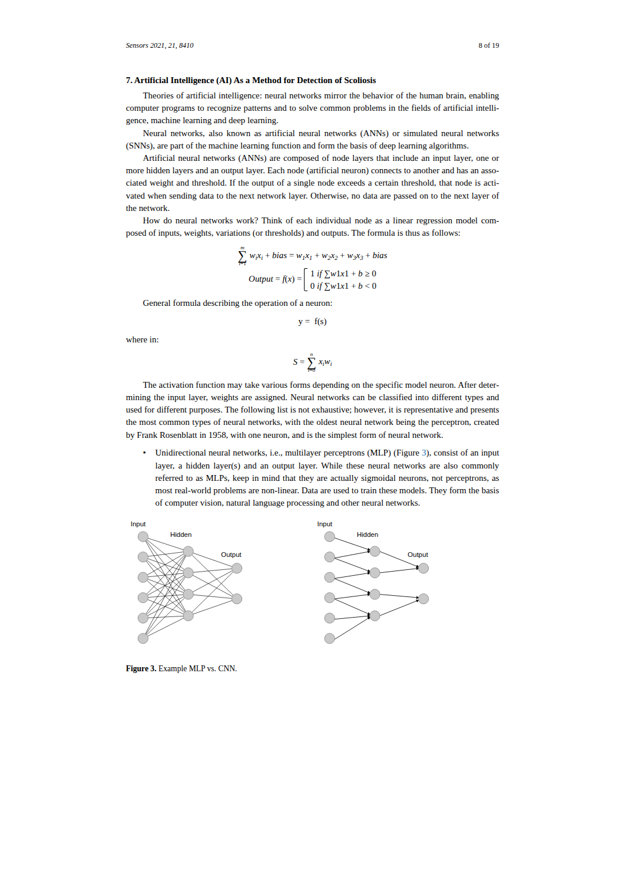Sensors 2021, 21, 8410
8 of 19
7. Artificial Intelligence (AI) As a Method for Detection of Scoliosis
Theories of artificial intelligence: neural networks mirror the behavior of the human brain, enabling computer programs to recognize patterns and to solve common problems in the fields of artificial intelligence, machine learning and deep learning.
Neural networks, also known as artificial neural networks (ANNs) or simulated neural networks (SNNs), are part of the machine learning function and form the basis of deep learning algorithms.
Artificial neural networks (ANNs) are composed of node layers that include an input layer, one or more hidden layers and an output layer. Each node (artificial neuron) connects to another and has an associated weight and threshold. If the output of a single node exceeds a certain threshold, that node is activated when sending data to the next network layer. Otherwise, no data are passed on to the next layer of the network.
How do neural networks work? Think of each individual node as a linear regression model composed of inputs, weights, variations (or thresholds) and outputs. The formula is thus as follows:
m ∑ i=1 wixi + bias = w1x1 + w2x2 + w3x3 + bias Output = f(x) = 1 if ∑w1x1 + b ≥ 0 0 if ∑w1x1 + b < 0
General formula describing the operation of a neuron:
y = f(s)
where in:
S = n ∑ i=o xiwi
The activation function may take various forms depending on the specific model neuron. After determining the input layer, weights are assigned. Neural networks can be classified into different types and used for different purposes. The following list is not exhaustive; however, it is representative and presents the most common types of neural networks, with the oldest neural network being the perceptron, created by Frank Rosenblatt in 1958, with one neuron, and is the simplest form of neural network.
Unidirectional neural networks, i.e., multilayer perceptrons (MLP) (Figure 3), consist of an input layer, a hidden layer(s) and an output layer. While these neural networks are also commonly referred to as MLPs, keep in mind that they are actually sigmoidal neurons, not perceptrons, as most real-world problems are non-linear. Data are used to train these models. They form the basis of computer vision, natural language processing and other neural networks.
Input Hidden Output Input Hidden Output
Figure 3. Example MLP vs. CNN.